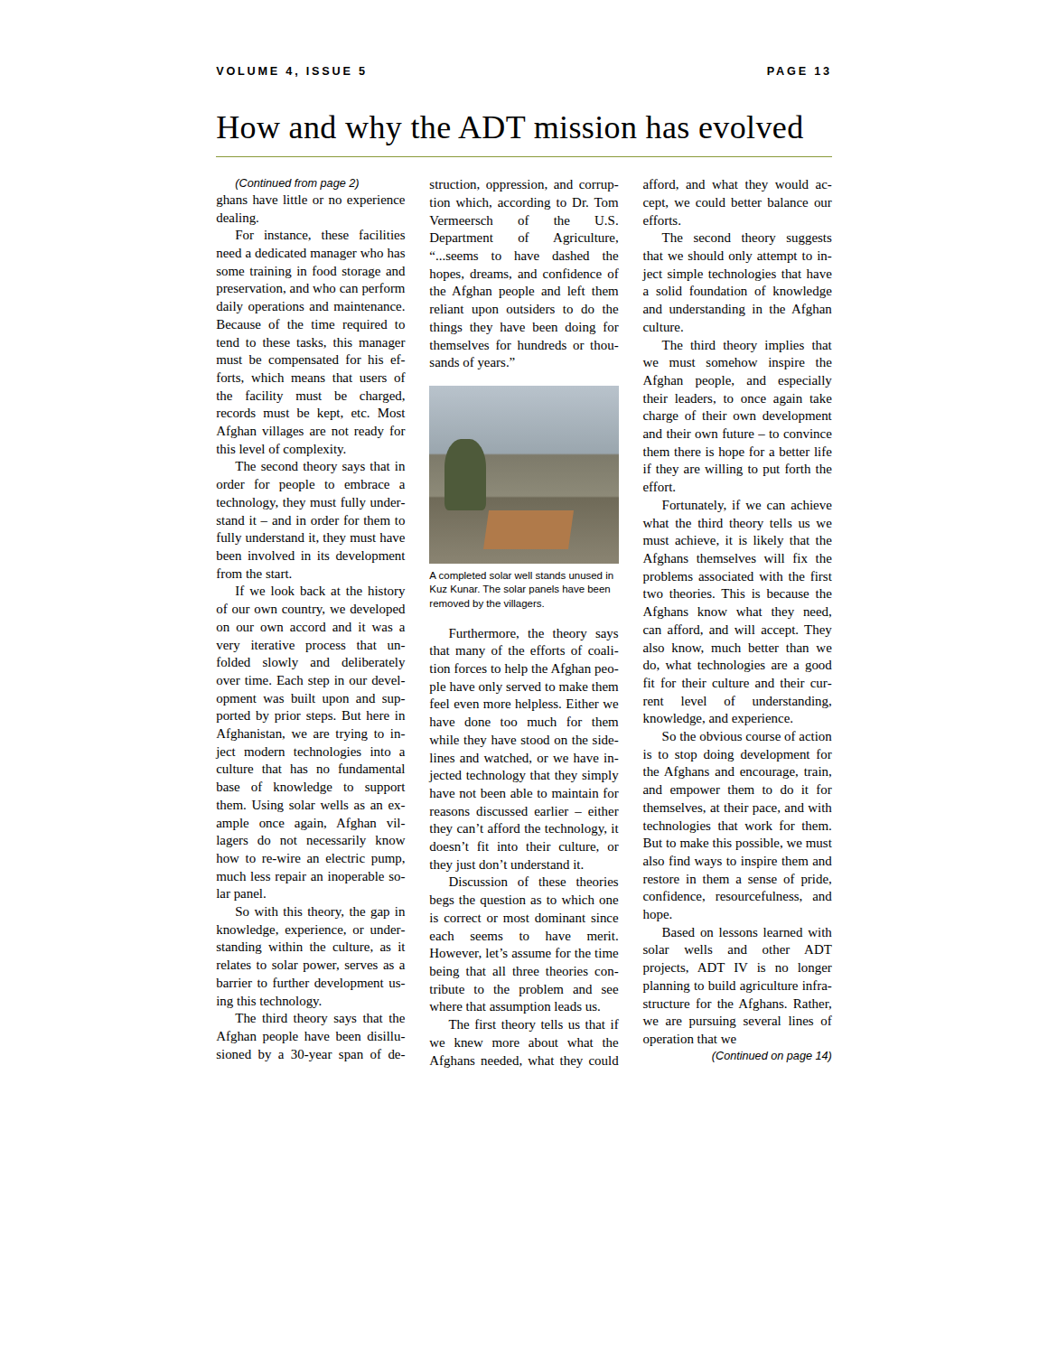VOLUME 4, ISSUE 5 PAGE 13
How and why the ADT mission has evolved
(Continued from page 2)
ghans have little or no experience dealing.
For instance, these facilities need a dedicated manager who has some training in food storage and preservation, and who can perform daily operations and maintenance. Because of the time required to tend to these tasks, this manager must be compensated for his efforts, which means that users of the facility must be charged, records must be kept, etc. Most Afghan villages are not ready for this level of complexity.
The second theory says that in order for people to embrace a technology, they must fully understand it – and in order for them to fully understand it, they must have been involved in its development from the start.
If we look back at the history of our own country, we developed on our own accord and it was a very iterative process that unfolded slowly and deliberately over time. Each step in our development was built upon and supported by prior steps. But here in Afghanistan, we are trying to inject modern technologies into a culture that has no fundamental base of knowledge to support them. Using solar wells as an example once again, Afghan villagers do not necessarily know how to re-wire an electric pump, much less repair an inoperable solar panel.
So with this theory, the gap in knowledge, experience, or understanding within the culture, as it relates to solar power, serves as a barrier to further development using this technology.
The third theory says that the Afghan people have been disillusioned by a 30-year span of destruction, oppression, and corruption which, according to Dr. Tom Vermeersch of the U.S. Department of Agriculture, “...seems to have dashed the hopes, dreams, and confidence of the Afghan people and left them reliant upon outsiders to do the things they have been doing for themselves for hundreds or thousands of years.”
A completed solar well stands unused in Kuz Kunar. The solar panels have been removed by the villagers.
Furthermore, the theory says that many of the efforts of coalition forces to help the Afghan people have only served to make them feel even more helpless. Either we have done too much for them while they have stood on the sidelines and watched, or we have injected technology that they simply have not been able to maintain for reasons discussed earlier – either they can’t afford the technology, it doesn’t fit into their culture, or they just don’t understand it.
Discussion of these theories begs the question as to which one is correct or most dominant since each seems to have merit. However, let’s assume for the time being that all three theories contribute to the problem and see where that assumption leads us.
The first theory tells us that if we knew more about what the Afghans needed, what they could afford, and what they would accept, we could better balance our efforts.
The second theory suggests that we should only attempt to inject simple technologies that have a solid foundation of knowledge and understanding in the Afghan culture.
The third theory implies that we must somehow inspire the Afghan people, and especially their leaders, to once again take charge of their own development and their own future – to convince them there is hope for a better life if they are willing to put forth the effort.
Fortunately, if we can achieve what the third theory tells us we must achieve, it is likely that the Afghans themselves will fix the problems associated with the first two theories. This is because the Afghans know what they need, can afford, and will accept. They also know, much better than we do, what technologies are a good fit for their culture and their current level of understanding, knowledge, and experience.
So the obvious course of action is to stop doing development for the Afghans and encourage, train, and empower them to do it for themselves, at their pace, and with technologies that work for them. But to make this possible, we must also find ways to inspire them and restore in them a sense of pride, confidence, resourcefulness, and hope.
Based on lessons learned with solar wells and other ADT projects, ADT IV is no longer planning to build agriculture infrastructure for the Afghans. Rather, we are pursuing several lines of operation that we
(Continued on page 14)